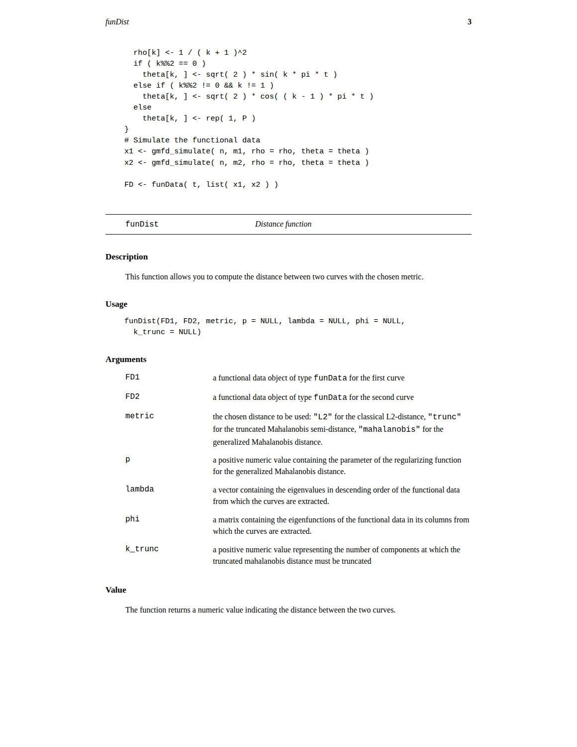funDist 3
  rho[k] <- 1 / ( k + 1 )^2
  if ( k%%2 == 0 )
    theta[k, ] <- sqrt( 2 ) * sin( k * pi * t )
  else if ( k%%2 != 0 && k != 1 )
    theta[k, ] <- sqrt( 2 ) * cos( ( k - 1 ) * pi * t )
  else
    theta[k, ] <- rep( 1, P )
}
# Simulate the functional data
x1 <- gmfd_simulate( n, m1, rho = rho, theta = theta )
x2 <- gmfd_simulate( n, m2, rho = rho, theta = theta )

FD <- funData( t, list( x1, x2 ) )
funDist Distance function
Description
This function allows you to compute the distance between two curves with the chosen metric.
Usage
funDist(FD1, FD2, metric, p = NULL, lambda = NULL, phi = NULL,
  k_trunc = NULL)
Arguments
FD1
a functional data object of type funData for the first curve
FD2
a functional data object of type funData for the second curve
metric
the chosen distance to be used: "L2" for the classical L2-distance, "trunc" for the truncated Mahalanobis semi-distance, "mahalanobis" for the generalized Mahalanobis distance.
p
a positive numeric value containing the parameter of the regularizing function for the generalized Mahalanobis distance.
lambda
a vector containing the eigenvalues in descending order of the functional data from which the curves are extracted.
phi
a matrix containing the eigenfunctions of the functional data in its columns from which the curves are extracted.
k_trunc
a positive numeric value representing the number of components at which the truncated mahalanobis distance must be truncated
Value
The function returns a numeric value indicating the distance between the two curves.